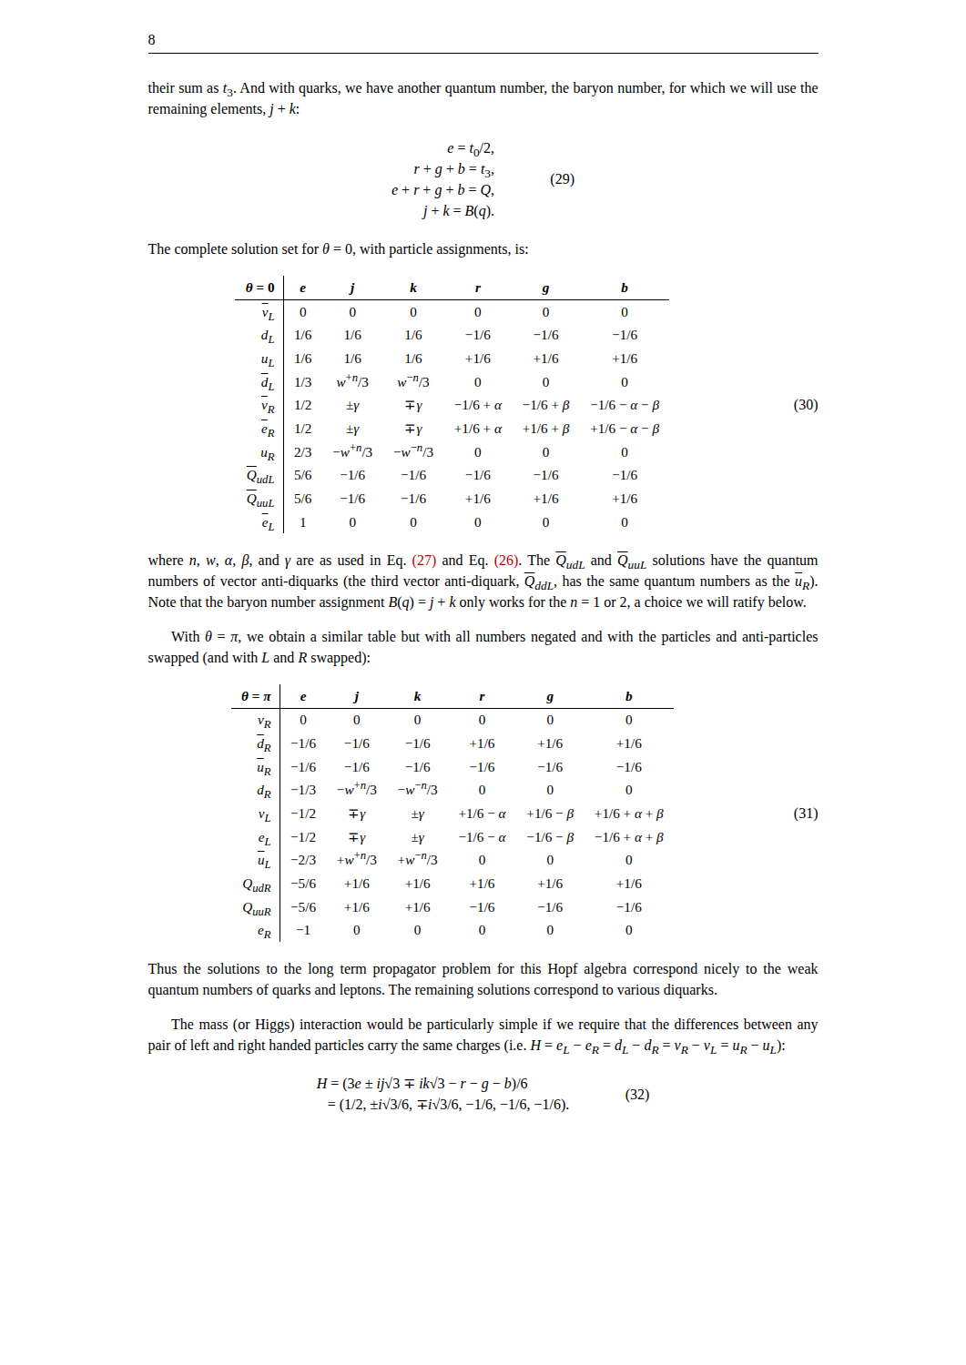8
their sum as t3. And with quarks, we have another quantum number, the baryon number, for which we will use the remaining elements, j + k:
e = t0/2,
r + g + b = t3,
e + r + g + b = Q,
j + k = B(q).
(29)
The complete solution set for θ = 0, with particle assignments, is:
| θ = 0 | e | j | k | r | g | b |
| --- | --- | --- | --- | --- | --- | --- |
| ν L | 0 | 0 | 0 | 0 | 0 | 0 |
| d L | 1/6 | 1/6 | 1/6 | −1/6 | −1/6 | −1/6 |
| u L | 1/6 | 1/6 | 1/6 | +1/6 | +1/6 | +1/6 |
| d L | 1/3 | w + n /3 | w − n /3 | 0 | 0 | 0 |
| ν R | 1/2 | ± γ | ∓ γ | −1/6 + α | −1/6 + β | −1/6 − α − β |
| e R | 1/2 | ± γ | ∓ γ | +1/6 + α | +1/6 + β | +1/6 − α − β |
| u R | 2/3 | − w + n /3 | − w − n /3 | 0 | 0 | 0 |
| Q udL | 5/6 | −1/6 | −1/6 | −1/6 | −1/6 | −1/6 |
| Q uuL | 5/6 | −1/6 | −1/6 | +1/6 | +1/6 | +1/6 |
| e L | 1 | 0 | 0 | 0 | 0 | 0 |
(30)
where n, w, α, β, and γ are as used in Eq. (27) and Eq. (26). The QudL and QuuL solutions have the quantum numbers of vector anti-diquarks (the third vector anti-diquark, QddL, has the same quantum numbers as the uR). Note that the baryon number assignment B(q) = j + k only works for the n = 1 or 2, a choice we will ratify below.
With θ = π, we obtain a similar table but with all numbers negated and with the particles and anti-particles swapped (and with L and R swapped):
| θ = π | e | j | k | r | g | b |
| --- | --- | --- | --- | --- | --- | --- |
| ν R | 0 | 0 | 0 | 0 | 0 | 0 |
| d R | −1/6 | −1/6 | −1/6 | +1/6 | +1/6 | +1/6 |
| u R | −1/6 | −1/6 | −1/6 | −1/6 | −1/6 | −1/6 |
| d R | −1/3 | − w + n /3 | − w − n /3 | 0 | 0 | 0 |
| ν L | −1/2 | ∓ γ | ± γ | +1/6 − α | +1/6 − β | +1/6 + α + β |
| e L | −1/2 | ∓ γ | ± γ | −1/6 − α | −1/6 − β | −1/6 + α + β |
| u L | −2/3 | + w + n /3 | + w − n /3 | 0 | 0 | 0 |
| Q udR | −5/6 | +1/6 | +1/6 | +1/6 | +1/6 | +1/6 |
| Q uuR | −5/6 | +1/6 | +1/6 | −1/6 | −1/6 | −1/6 |
| e R | −1 | 0 | 0 | 0 | 0 | 0 |
(31)
Thus the solutions to the long term propagator problem for this Hopf algebra correspond nicely to the weak quantum numbers of quarks and leptons. The remaining solutions correspond to various diquarks.
The mass (or Higgs) interaction would be particularly simple if we require that the differences between any pair of left and right handed particles carry the same charges (i.e. H = eL − eR = dL − dR = νR − νL = uR − uL):
H = (3e ± ij√3 ∓ ik√3 − r − g − b)/6
= (1/2, ±i√3/6, ∓i√3/6, −1/6, −1/6, −1/6).
(32)